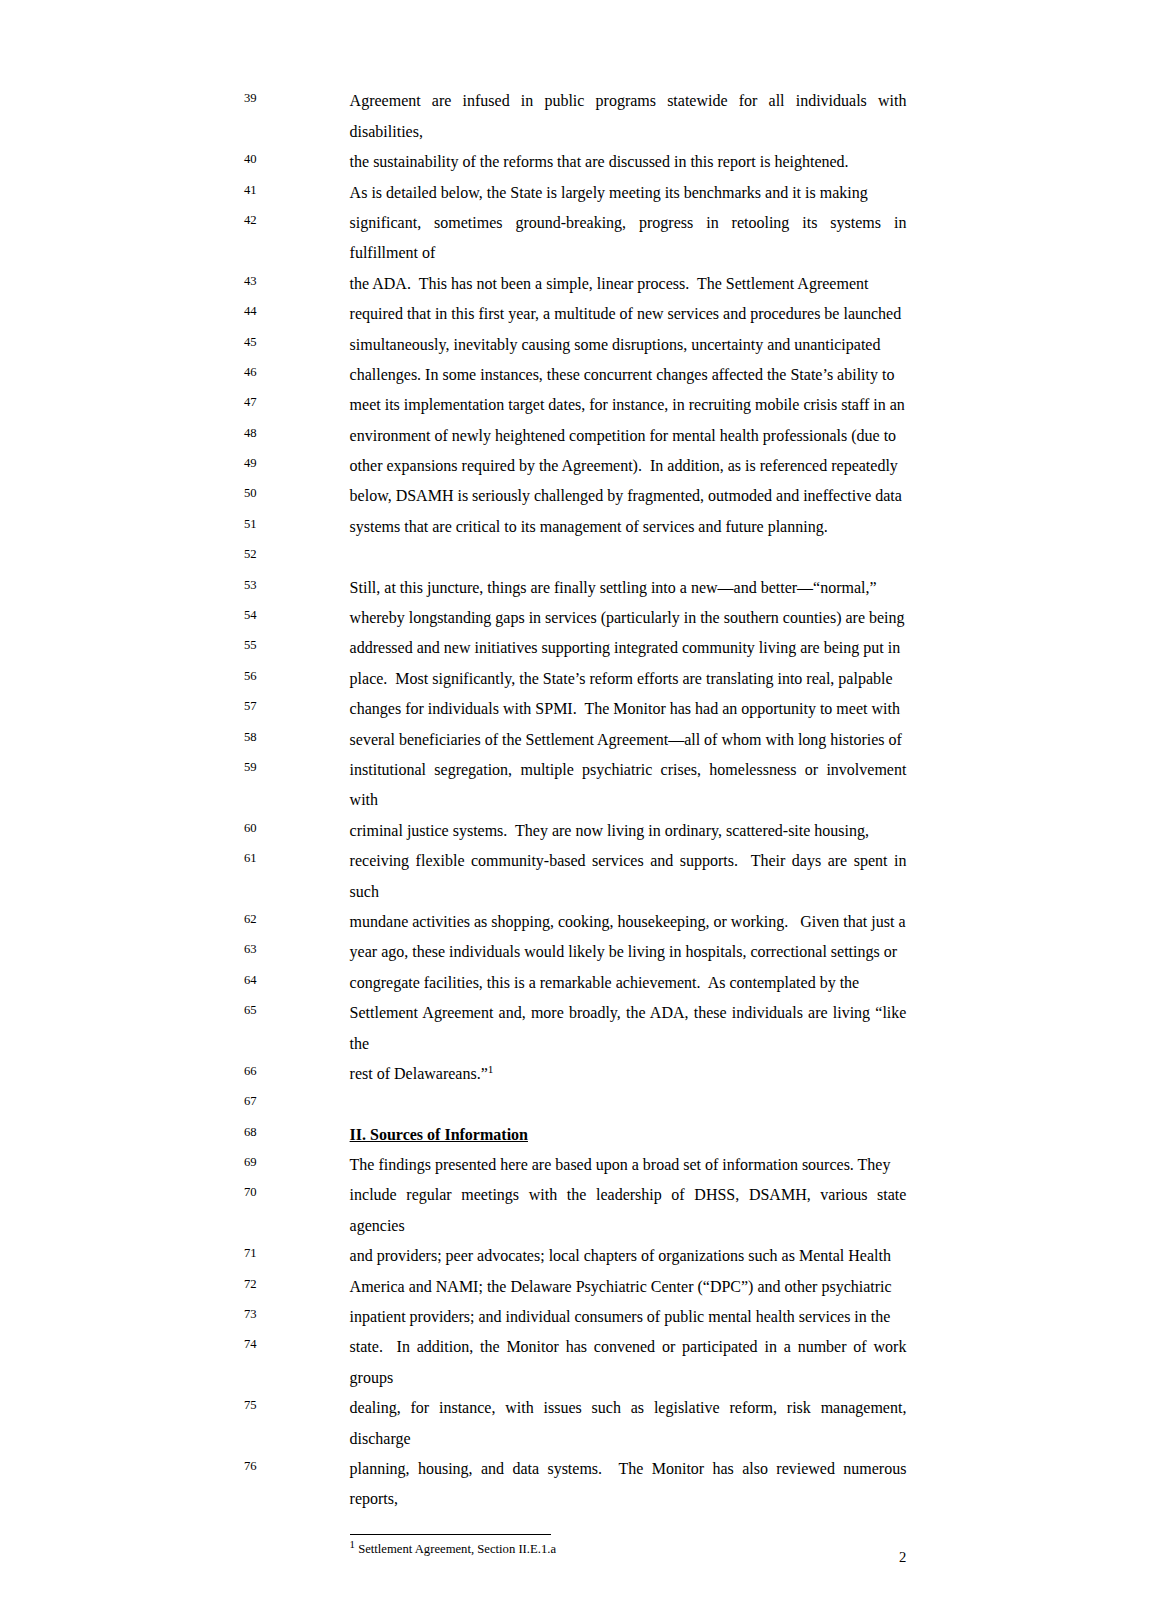Agreement are infused in public programs statewide for all individuals with disabilities,
the sustainability of the reforms that are discussed in this report is heightened.
As is detailed below, the State is largely meeting its benchmarks and it is making
significant, sometimes ground-breaking, progress in retooling its systems in fulfillment of
the ADA. This has not been a simple, linear process. The Settlement Agreement
required that in this first year, a multitude of new services and procedures be launched
simultaneously, inevitably causing some disruptions, uncertainty and unanticipated
challenges. In some instances, these concurrent changes affected the State’s ability to
meet its implementation target dates, for instance, in recruiting mobile crisis staff in an
environment of newly heightened competition for mental health professionals (due to
other expansions required by the Agreement). In addition, as is referenced repeatedly
below, DSAMH is seriously challenged by fragmented, outmoded and ineffective data
systems that are critical to its management of services and future planning.
Still, at this juncture, things are finally settling into a new—and better—“normal,”
whereby longstanding gaps in services (particularly in the southern counties) are being
addressed and new initiatives supporting integrated community living are being put in
place. Most significantly, the State’s reform efforts are translating into real, palpable
changes for individuals with SPMI. The Monitor has had an opportunity to meet with
several beneficiaries of the Settlement Agreement—all of whom with long histories of
institutional segregation, multiple psychiatric crises, homelessness or involvement with
criminal justice systems. They are now living in ordinary, scattered-site housing,
receiving flexible community-based services and supports. Their days are spent in such
mundane activities as shopping, cooking, housekeeping, or working. Given that just a
year ago, these individuals would likely be living in hospitals, correctional settings or
congregate facilities, this is a remarkable achievement. As contemplated by the
Settlement Agreement and, more broadly, the ADA, these individuals are living “like the
rest of Delawareans.”1
II. Sources of Information
The findings presented here are based upon a broad set of information sources. They
include regular meetings with the leadership of DHSS, DSAMH, various state agencies
and providers; peer advocates; local chapters of organizations such as Mental Health
America and NAMI; the Delaware Psychiatric Center (“DPC”) and other psychiatric
inpatient providers; and individual consumers of public mental health services in the
state. In addition, the Monitor has convened or participated in a number of work groups
dealing, for instance, with issues such as legislative reform, risk management, discharge
planning, housing, and data systems. The Monitor has also reviewed numerous reports,
1 Settlement Agreement, Section II.E.1.a
2